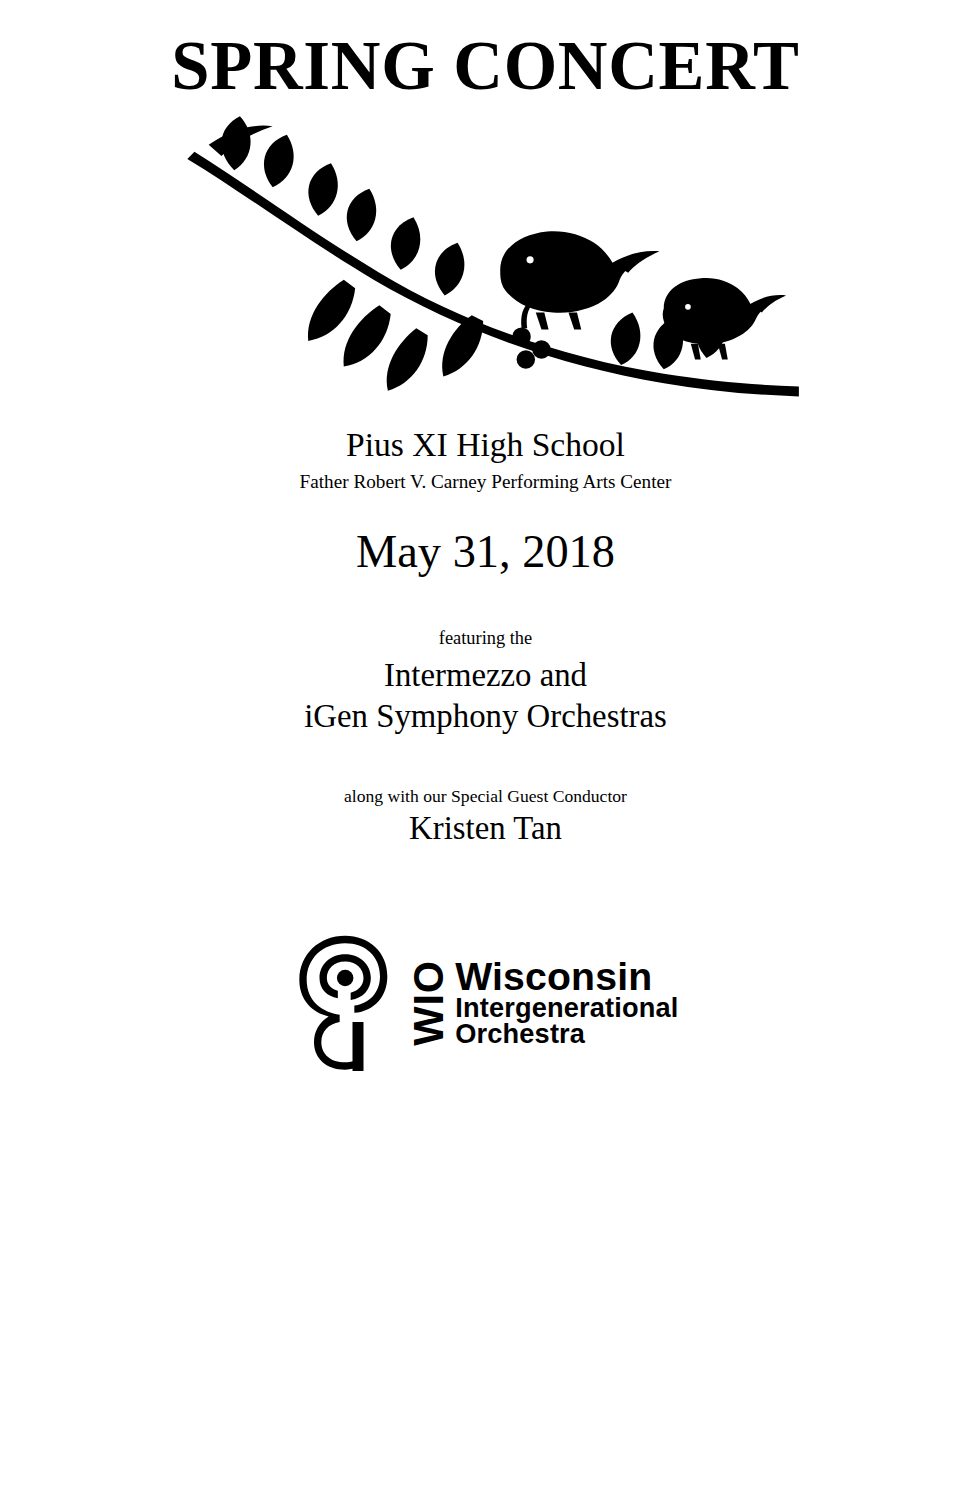Spring Concert
Pius XI High School
Father Robert V. Carney Performing Arts Center
May 31, 2018
featuring the
Intermezzo and
iGen Symphony Orchestras
along with our Special Guest Conductor
Kristen Tan
WIO Wisconsin Intergenerational Orchestra